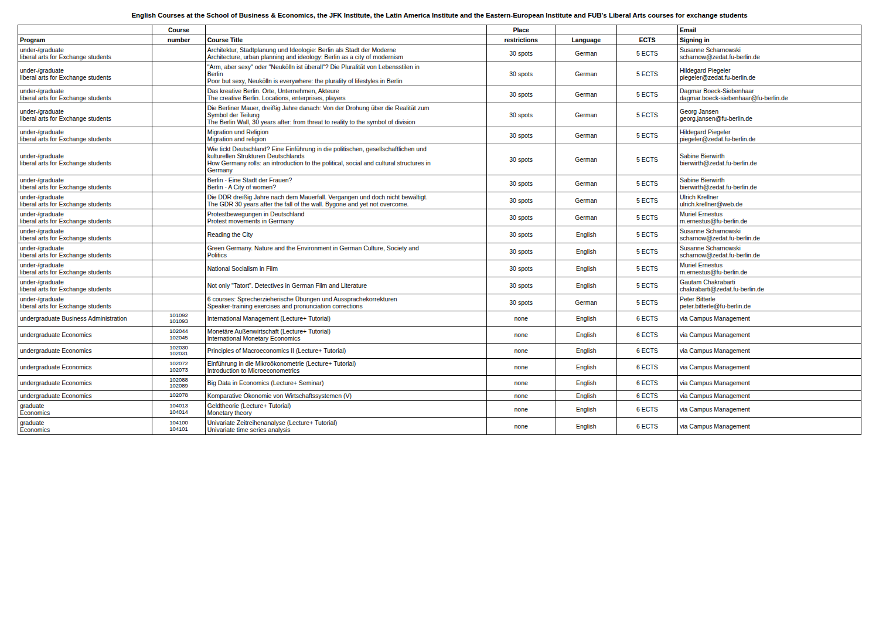English Courses at the School of Business & Economics, the JFK Institute, the Latin America Institute and the Eastern-European Institute and FUB's Liberal Arts courses for exchange students
| | Course | | Place | | | Email |
| --- | --- | --- | --- | --- | --- | --- |
| Program | number | Course Title | restrictions | Language | ECTS | Signing in |
| under-/graduate liberal arts for Exchange students | | Architektur, Stadtplanung und Ideologie: Berlin als Stadt der Moderne Architecture, urban planning and ideology: Berlin as a city of modernism | 30 spots | German | 5 ECTS | Susanne Scharnowski scharnow@zedat.fu-berlin.de |
| under-/graduate liberal arts for Exchange students | | "Arm, aber sexy" oder "Neukölln ist überall"? Die Pluralität von Lebensstilen in Berlin Poor but sexy, Neukölln is everywhere: the plurality of lifestyles in Berlin | 30 spots | German | 5 ECTS | Hildegard Piegeler piegeler@zedat.fu-berlin.de |
| under-/graduate liberal arts for Exchange students | | Das kreative Berlin. Orte, Unternehmen, Akteure The creative Berlin. Locations, enterprises, players | 30 spots | German | 5 ECTS | Dagmar Boeck-Siebenhaar dagmar.boeck-siebenhaar@fu-berlin.de |
| under-/graduate liberal arts for Exchange students | | Die Berliner Mauer, dreißig Jahre danach: Von der Drohung über die Realität zum Symbol der Teilung The Berlin Wall, 30 years after: from threat to reality to the symbol of division | 30 spots | German | 5 ECTS | Georg Jansen georg.jansen@fu-berlin.de |
| under-/graduate liberal arts for Exchange students | | Migration und Religion Migration and religion | 30 spots | German | 5 ECTS | Hildegard Piegeler piegeler@zedat.fu-berlin.de |
| under-/graduate liberal arts for Exchange students | | Wie tickt Deutschland? Eine Einführung in die politischen, gesellschaftlichen und kulturellen Strukturen Deutschlands How Germany rolls: an introduction to the political, social and cultural structures in Germany | 30 spots | German | 5 ECTS | Sabine Bierwirth bierwirth@zedat.fu-berlin.de |
| under-/graduate liberal arts for Exchange students | | Berlin - Eine Stadt der Frauen? Berlin - A City of women? | 30 spots | German | 5 ECTS | Sabine Bierwirth bierwirth@zedat.fu-berlin.de |
| under-/graduate liberal arts for Exchange students | | Die DDR dreißig Jahre nach dem Mauerfall. Vergangen und doch nicht bewältigt. The GDR 30 years after the fall of the wall. Bygone and yet not overcome. | 30 spots | German | 5 ECTS | Ulrich Krellner ulrich.krellner@web.de |
| under-/graduate liberal arts for Exchange students | | Protestbewegungen in Deutschland Protest movements in Germany | 30 spots | German | 5 ECTS | Muriel Ernestus m.ernestus@fu-berlin.de |
| under-/graduate liberal arts for Exchange students | | Reading the City | 30 spots | English | 5 ECTS | Susanne Scharnowski scharnow@zedat.fu-berlin.de |
| under-/graduate liberal arts for Exchange students | | Green Germany. Nature and the Environment in German Culture, Society and Politics | 30 spots | English | 5 ECTS | Susanne Scharnowski scharnow@zedat.fu-berlin.de |
| under-/graduate liberal arts for Exchange students | | National Socialism in Film | 30 spots | English | 5 ECTS | Muriel Ernestus m.ernestus@fu-berlin.de |
| under-/graduate liberal arts for Exchange students | | Not only "Tatort". Detectives in German Film and Literature | 30 spots | English | 5 ECTS | Gautam Chakrabarti chakrabarti@zedat.fu-berlin.de |
| under-/graduate liberal arts for Exchange students | | 6 courses: Sprecherzieherische Übungen und Aussprachekorrekturen Speaker-training exercises and pronunciation corrections | 30 spots | German | 5 ECTS | Peter Bitterle peter.bitterle@fu-berlin.de |
| undergraduate Business Administration | 101092 101093 | International Management (Lecture+ Tutorial) | none | English | 6 ECTS | via Campus Management |
| undergraduate Economics | 102044 102045 | Monetäre Außenwirtschaft (Lecture+ Tutorial) International Monetary Economics | none | English | 6 ECTS | via Campus Management |
| undergraduate Economics | 102030 102031 | Principles of Macroeconomics II (Lecture+ Tutorial) | none | English | 6 ECTS | via Campus Management |
| undergraduate Economics | 102072 102073 | Einführung in die Mikroökonometrie (Lecture+ Tutorial) Introduction to Microeconometrics | none | English | 6 ECTS | via Campus Management |
| undergraduate Economics | 102088 102089 | Big Data in Economics (Lecture+ Seminar) | none | English | 6 ECTS | via Campus Management |
| undergraduate Economics | 102078 | Komparative Ökonomie von Wirtschaftssystemen (V) | none | English | 6 ECTS | via Campus Management |
| graduate Economics | 104013 104014 | Geldtheorie (Lecture+ Tutorial) Monetary theory | none | English | 6 ECTS | via Campus Management |
| graduate Economics | 104100 104101 | Univariate Zeitreihenanalyse (Lecture+ Tutorial) Univariate time series analysis | none | English | 6 ECTS | via Campus Management |